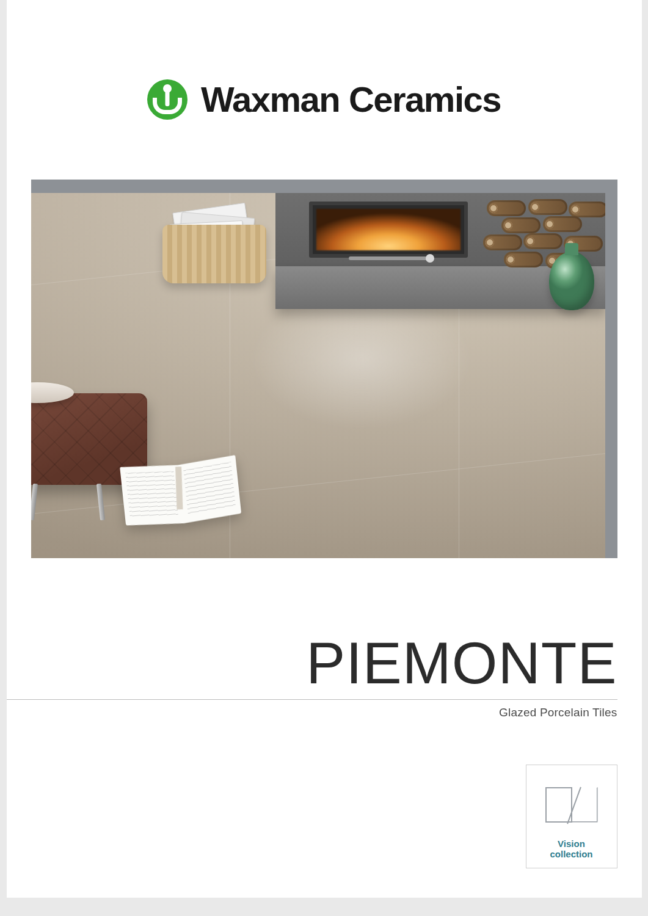Waxman Ceramics
PIEMONTE
Glazed Porcelain Tiles
Vision
collection